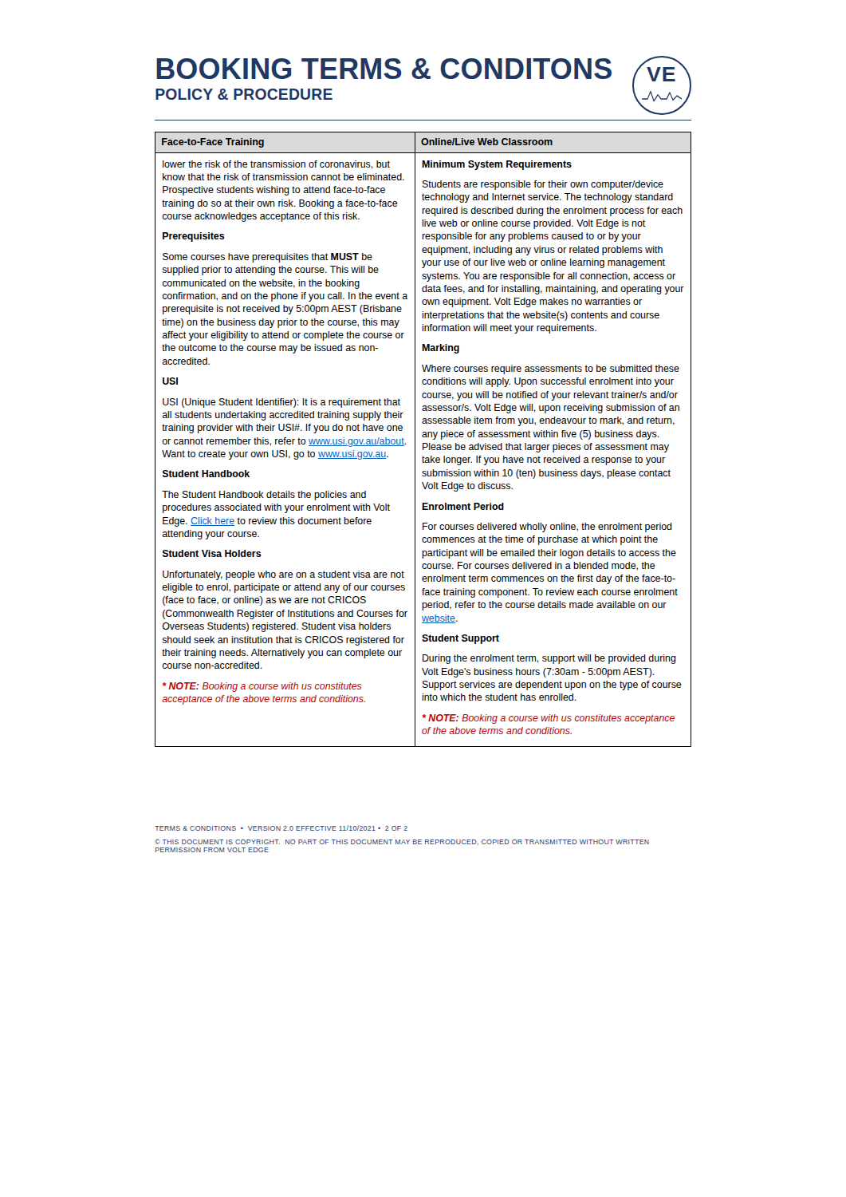BOOKING TERMS & CONDITONS
POLICY & PROCEDURE
VE
| Face-to-Face Training | Online/Live Web Classroom |
| --- | --- |
| lower the risk of the transmission of coronavirus, but know that the risk of transmission cannot be eliminated. Prospective students wishing to attend face-to-face training do so at their own risk. Booking a face-to-face course acknowledges acceptance of this risk. Prerequisites Some courses have prerequisites that MUST be supplied prior to attending the course. This will be communicated on the website, in the booking confirmation, and on the phone if you call. In the event a prerequisite is not received by 5:00pm AEST (Brisbane time) on the business day prior to the course, this may affect your eligibility to attend or complete the course or the outcome to the course may be issued as non-accredited. USI USI (Unique Student Identifier): It is a requirement that all students undertaking accredited training supply their training provider with their USI#. If you do not have one or cannot remember this, refer to www.usi.gov.au/about . Want to create your own USI, go to www.usi.gov.au . Student Handbook The Student Handbook details the policies and procedures associated with your enrolment with Volt Edge. Click here to review this document before attending your course. Student Visa Holders Unfortunately, people who are on a student visa are not eligible to enrol, participate or attend any of our courses (face to face, or online) as we are not CRICOS (Commonwealth Register of Institutions and Courses for Overseas Students) registered. Student visa holders should seek an institution that is CRICOS registered for their training needs. Alternatively you can complete our course non-accredited. * NOTE: Booking a course with us constitutes acceptance of the above terms and conditions. | Minimum System Requirements Students are responsible for their own computer/device technology and Internet service. The technology standard required is described during the enrolment process for each live web or online course provided. Volt Edge is not responsible for any problems caused to or by your equipment, including any virus or related problems with your use of our live web or online learning management systems. You are responsible for all connection, access or data fees, and for installing, maintaining, and operating your own equipment. Volt Edge makes no warranties or interpretations that the website(s) contents and course information will meet your requirements. Marking Where courses require assessments to be submitted these conditions will apply. Upon successful enrolment into your course, you will be notified of your relevant trainer/s and/or assessor/s. Volt Edge will, upon receiving submission of an assessable item from you, endeavour to mark, and return, any piece of assessment within five (5) business days. Please be advised that larger pieces of assessment may take longer. If you have not received a response to your submission within 10 (ten) business days, please contact Volt Edge to discuss. Enrolment Period For courses delivered wholly online, the enrolment period commences at the time of purchase at which point the participant will be emailed their logon details to access the course. For courses delivered in a blended mode, the enrolment term commences on the first day of the face-to-face training component. To review each course enrolment period, refer to the course details made available on our website . Student Support During the enrolment term, support will be provided during Volt Edge's business hours (7:30am - 5:00pm AEST). Support services are dependent upon on the type of course into which the student has enrolled. * NOTE: Booking a course with us constitutes acceptance of the above terms and conditions. |
TERMS & CONDITIONS • VERSION 2.0 EFFECTIVE 11/10/2021 • 2 OF 2
© THIS DOCUMENT IS COPYRIGHT. NO PART OF THIS DOCUMENT MAY BE REPRODUCED, COPIED OR TRANSMITTED WITHOUT WRITTEN PERMISSION FROM VOLT EDGE